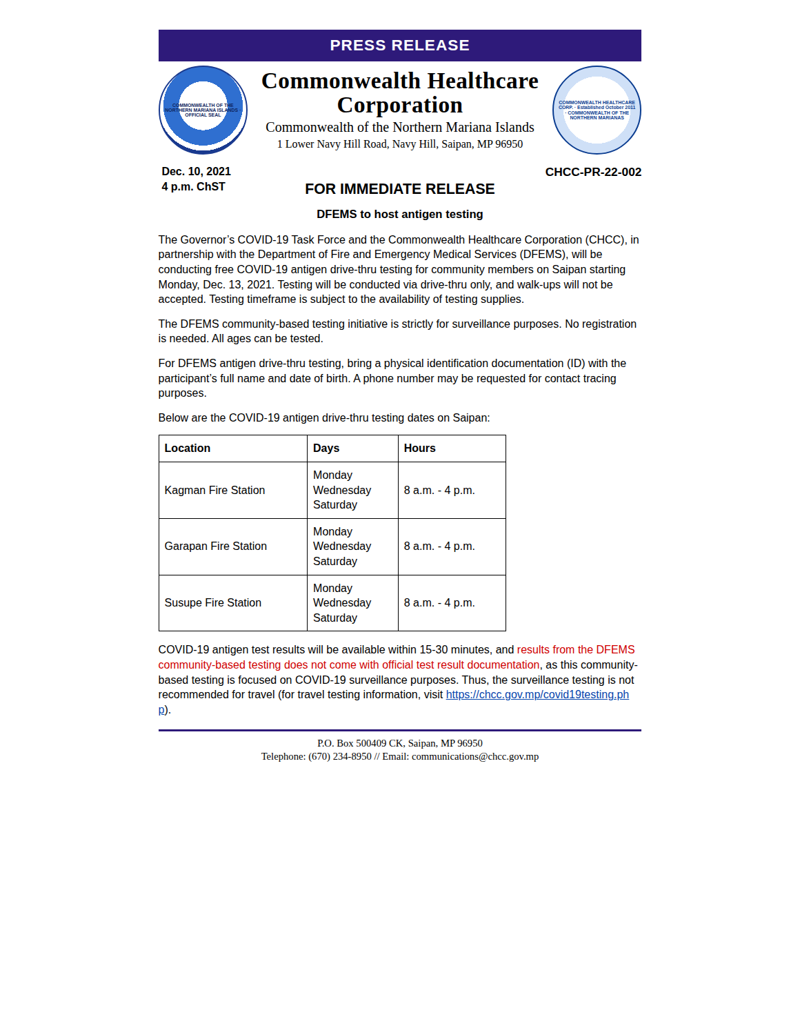PRESS RELEASE
COMMONWEALTH OF THE NORTHERN MARIANA ISLANDS · OFFICIAL SEAL
Commonwealth Healthcare Corporation
Commonwealth of the Northern Mariana Islands
1 Lower Navy Hill Road, Navy Hill, Saipan, MP 96950
COMMONWEALTH HEALTHCARE CORP. · Established October 2011 · COMMONWEALTH OF THE NORTHERN MARIANAS
Dec. 10, 2021
4 p.m. ChST
CHCC-PR-22-002
FOR IMMEDIATE RELEASE
DFEMS to host antigen testing
The Governor’s COVID-19 Task Force and the Commonwealth Healthcare Corporation (CHCC), in partnership with the Department of Fire and Emergency Medical Services (DFEMS), will be conducting free COVID-19 antigen drive-thru testing for community members on Saipan starting Monday, Dec. 13, 2021. Testing will be conducted via drive-thru only, and walk-ups will not be accepted. Testing timeframe is subject to the availability of testing supplies.
The DFEMS community-based testing initiative is strictly for surveillance purposes. No registration is needed. All ages can be tested.
For DFEMS antigen drive-thru testing, bring a physical identification documentation (ID) with the participant’s full name and date of birth. A phone number may be requested for contact tracing purposes.
Below are the COVID-19 antigen drive-thru testing dates on Saipan:
| Location | Days | Hours |
| --- | --- | --- |
| Kagman Fire Station | Monday Wednesday Saturday | 8 a.m. - 4 p.m. |
| Garapan Fire Station | Monday Wednesday Saturday | 8 a.m. - 4 p.m. |
| Susupe Fire Station | Monday Wednesday Saturday | 8 a.m. - 4 p.m. |
COVID-19 antigen test results will be available within 15-30 minutes, and results from the DFEMS community-based testing does not come with official test result documentation, as this community-based testing is focused on COVID-19 surveillance purposes. Thus, the surveillance testing is not recommended for travel (for travel testing information, visit https://chcc.gov.mp/covid19testing.php).
P.O. Box 500409 CK, Saipan, MP 96950
Telephone: (670) 234-8950 // Email: communications@chcc.gov.mp